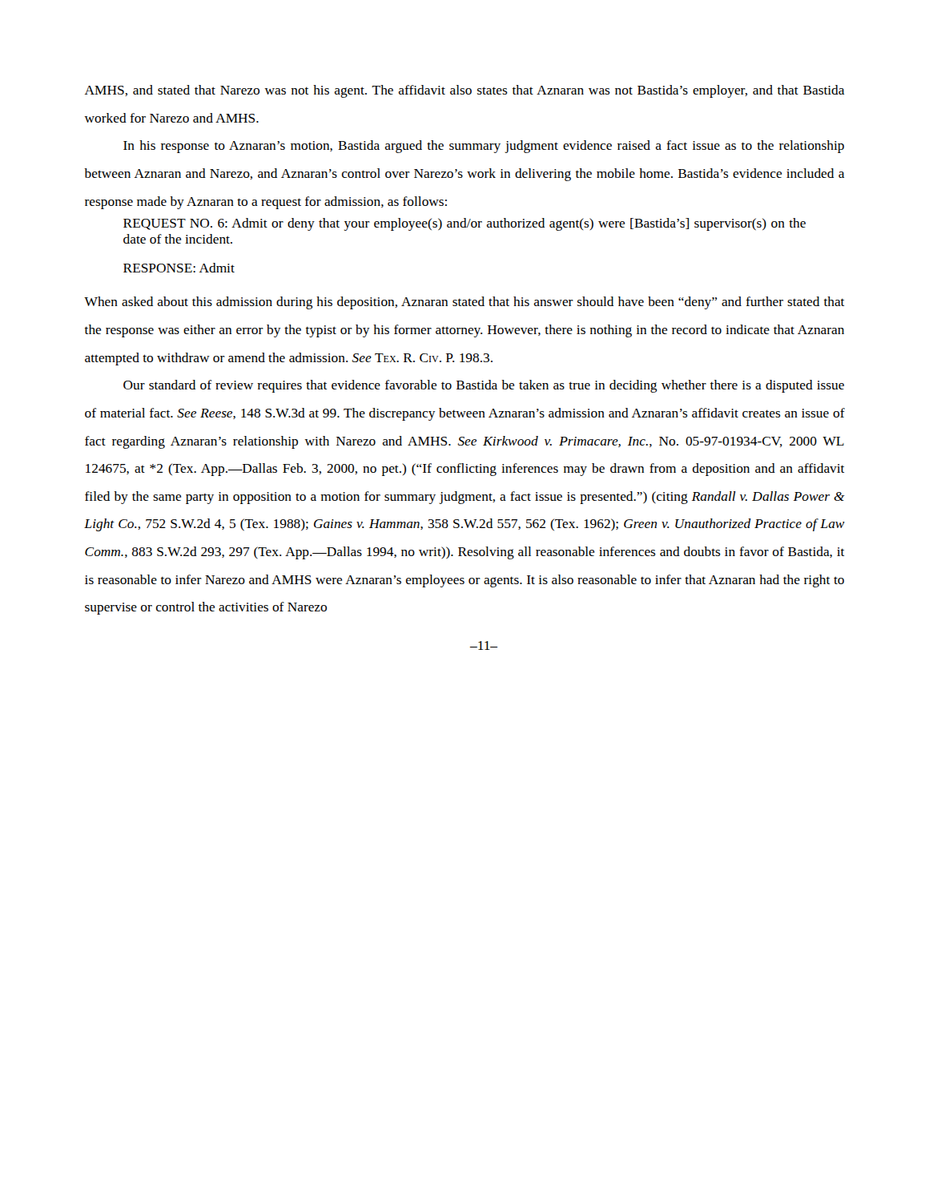AMHS, and stated that Narezo was not his agent. The affidavit also states that Aznaran was not Bastida’s employer, and that Bastida worked for Narezo and AMHS.
In his response to Aznaran’s motion, Bastida argued the summary judgment evidence raised a fact issue as to the relationship between Aznaran and Narezo, and Aznaran’s control over Narezo’s work in delivering the mobile home. Bastida’s evidence included a response made by Aznaran to a request for admission, as follows:
REQUEST NO. 6: Admit or deny that your employee(s) and/or authorized agent(s) were [Bastida’s] supervisor(s) on the date of the incident.
RESPONSE: Admit
When asked about this admission during his deposition, Aznaran stated that his answer should have been “deny” and further stated that the response was either an error by the typist or by his former attorney. However, there is nothing in the record to indicate that Aznaran attempted to withdraw or amend the admission. See Tex. R. Civ. P. 198.3.
Our standard of review requires that evidence favorable to Bastida be taken as true in deciding whether there is a disputed issue of material fact. See Reese, 148 S.W.3d at 99. The discrepancy between Aznaran’s admission and Aznaran’s affidavit creates an issue of fact regarding Aznaran’s relationship with Narezo and AMHS. See Kirkwood v. Primacare, Inc., No. 05-97-01934-CV, 2000 WL 124675, at *2 (Tex. App.—Dallas Feb. 3, 2000, no pet.) (“If conflicting inferences may be drawn from a deposition and an affidavit filed by the same party in opposition to a motion for summary judgment, a fact issue is presented.”) (citing Randall v. Dallas Power & Light Co., 752 S.W.2d 4, 5 (Tex. 1988); Gaines v. Hamman, 358 S.W.2d 557, 562 (Tex. 1962); Green v. Unauthorized Practice of Law Comm., 883 S.W.2d 293, 297 (Tex. App.—Dallas 1994, no writ)). Resolving all reasonable inferences and doubts in favor of Bastida, it is reasonable to infer Narezo and AMHS were Aznaran’s employees or agents. It is also reasonable to infer that Aznaran had the right to supervise or control the activities of Narezo
–11–